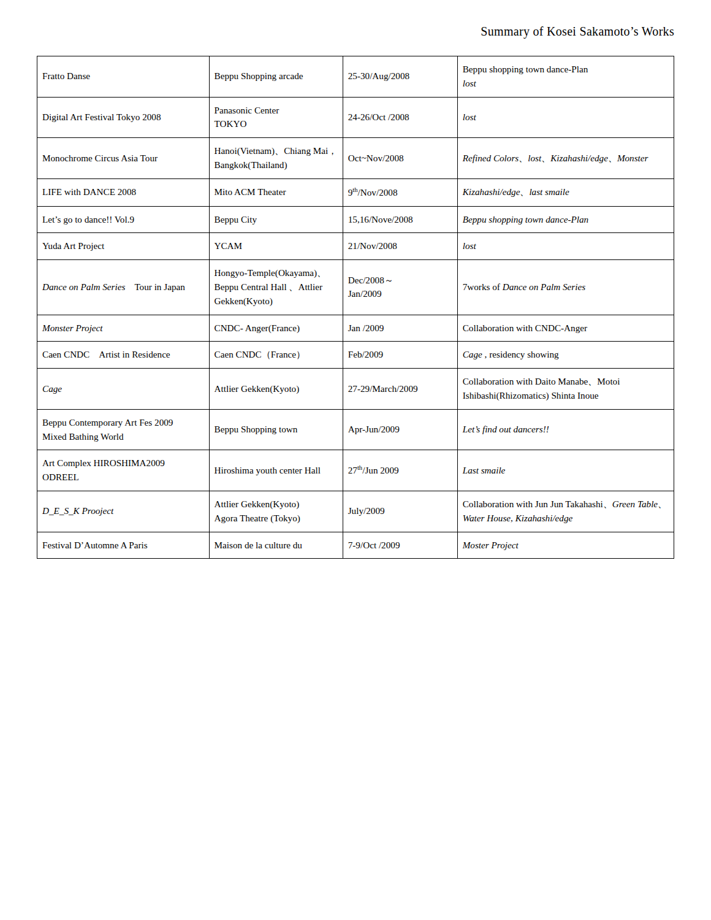Summary of Kosei Sakamoto’s Works
| Fratto Danse | Beppu Shopping arcade | 25-30/Aug/2008 | Beppu shopping town dance-Plan lost |
| Digital Art Festival Tokyo 2008 | Panasonic Center TOKYO | 24-26/Oct /2008 | lost |
| Monochrome Circus Asia Tour | Hanoi(Vietnam)、Chiang Mai， Bangkok(Thailand) | Oct~Nov/2008 | Refined Colors 、 lost 、 Kizahashi/edge 、 Monster |
| LIFE with DANCE 2008 | Mito ACM Theater | 9 th /Nov/2008 | Kizahashi/edge 、 last smaile |
| Let’s go to dance!! Vol.9 | Beppu City | 15,16/Nove/2008 | Beppu shopping town dance-Plan |
| Yuda Art Project | YCAM | 21/Nov/2008 | lost |
| Dance on Palm Series Tour in Japan | Hongyo-Temple(Okayama)、Beppu Central Hall 、Attlier Gekken(Kyoto) | Dec/2008～ Jan/2009 | 7works of Dance on Palm Series |
| Monster Project | CNDC- Anger(France) | Jan /2009 | Collaboration with CNDC-Anger |
| Caen CNDC Artist in Residence | Caen CNDC（France） | Feb/2009 | Cage , residency showing |
| Cage | Attlier Gekken(Kyoto) | 27-29/March/2009 | Collaboration with Daito Manabe、Motoi Ishibashi(Rhizomatics) Shinta Inoue |
| Beppu Contemporary Art Fes 2009 Mixed Bathing World | Beppu Shopping town | Apr-Jun/2009 | Let’s find out dancers!! |
| Art Complex HIROSHIMA2009 ODREEL | Hiroshima youth center Hall | 27 th /Jun 2009 | Last smaile |
| D_E_S_K Prooject | Attlier Gekken(Kyoto) Agora Theatre (Tokyo) | July/2009 | Collaboration with Jun Jun Takahashi、 Green Table 、 Water House, Kizahashi/edge |
| Festival D’Automne A Paris | Maison de la culture du | 7-9/Oct /2009 | Moster Project |